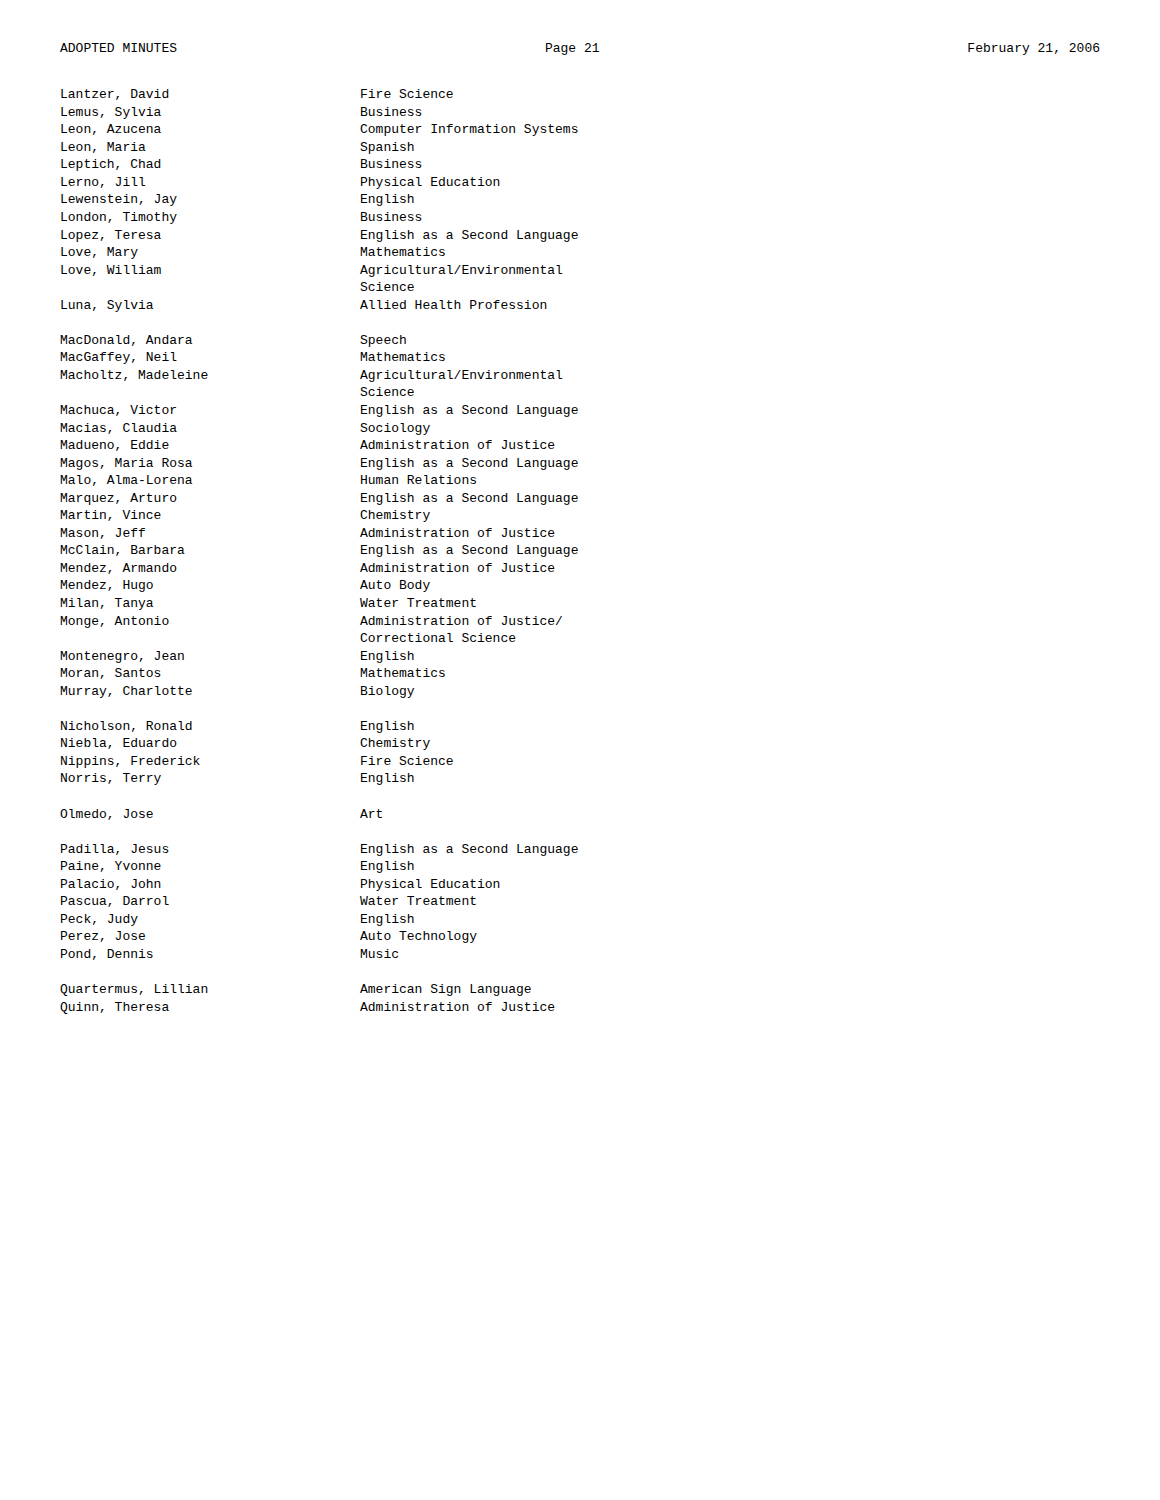ADOPTED MINUTES Page 21 February 21, 2006
| Lantzer, David | Fire Science |
| Lemus, Sylvia | Business |
| Leon, Azucena | Computer Information Systems |
| Leon, Maria | Spanish |
| Leptich, Chad | Business |
| Lerno, Jill | Physical Education |
| Lewenstein, Jay | English |
| London, Timothy | Business |
| Lopez, Teresa | English as a Second Language |
| Love, Mary | Mathematics |
| Love, William | Agricultural/Environmental Science |
| Luna, Sylvia | Allied Health Profession |
| MacDonald, Andara | Speech |
| MacGaffey, Neil | Mathematics |
| Macholtz, Madeleine | Agricultural/Environmental Science |
| Machuca, Victor | English as a Second Language |
| Macias, Claudia | Sociology |
| Madueno, Eddie | Administration of Justice |
| Magos, Maria Rosa | English as a Second Language |
| Malo, Alma-Lorena | Human Relations |
| Marquez, Arturo | English as a Second Language |
| Martin, Vince | Chemistry |
| Mason, Jeff | Administration of Justice |
| McClain, Barbara | English as a Second Language |
| Mendez, Armando | Administration of Justice |
| Mendez, Hugo | Auto Body |
| Milan, Tanya | Water Treatment |
| Monge, Antonio | Administration of Justice/ Correctional Science |
| Montenegro, Jean | English |
| Moran, Santos | Mathematics |
| Murray, Charlotte | Biology |
| Nicholson, Ronald | English |
| Niebla, Eduardo | Chemistry |
| Nippins, Frederick | Fire Science |
| Norris, Terry | English |
| Olmedo, Jose | Art |
| Padilla, Jesus | English as a Second Language |
| Paine, Yvonne | English |
| Palacio, John | Physical Education |
| Pascua, Darrol | Water Treatment |
| Peck, Judy | English |
| Perez, Jose | Auto Technology |
| Pond, Dennis | Music |
| Quartermus, Lillian | American Sign Language |
| Quinn, Theresa | Administration of Justice |